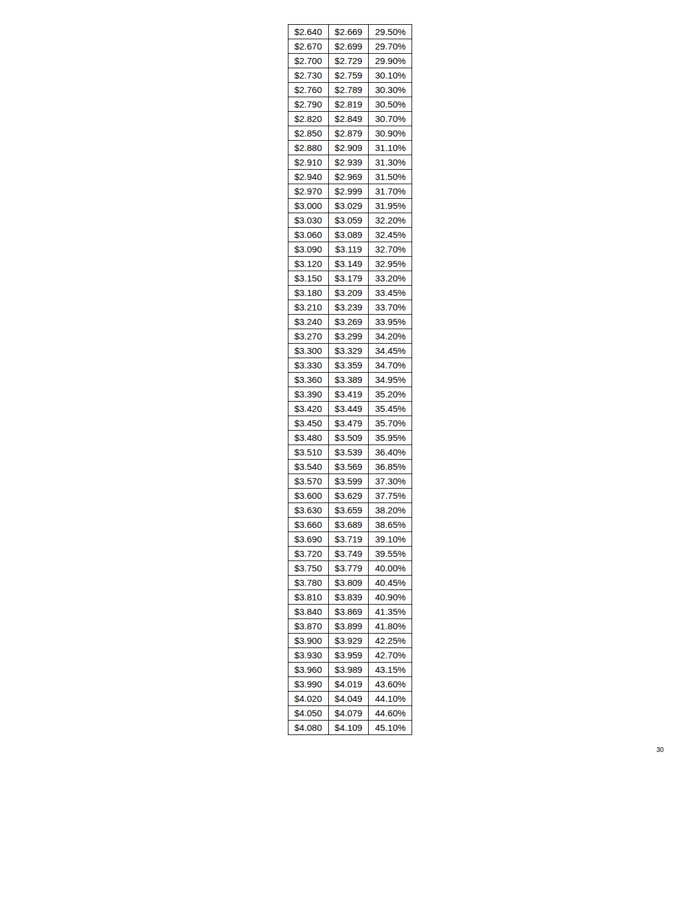| $2.640 | $2.669 | 29.50% |
| $2.670 | $2.699 | 29.70% |
| $2.700 | $2.729 | 29.90% |
| $2.730 | $2.759 | 30.10% |
| $2.760 | $2.789 | 30.30% |
| $2.790 | $2.819 | 30.50% |
| $2.820 | $2.849 | 30.70% |
| $2.850 | $2.879 | 30.90% |
| $2.880 | $2.909 | 31.10% |
| $2.910 | $2.939 | 31.30% |
| $2.940 | $2.969 | 31.50% |
| $2.970 | $2.999 | 31.70% |
| $3.000 | $3.029 | 31.95% |
| $3.030 | $3.059 | 32.20% |
| $3.060 | $3.089 | 32.45% |
| $3.090 | $3.119 | 32.70% |
| $3.120 | $3.149 | 32.95% |
| $3.150 | $3.179 | 33.20% |
| $3.180 | $3.209 | 33.45% |
| $3.210 | $3.239 | 33.70% |
| $3.240 | $3.269 | 33.95% |
| $3.270 | $3.299 | 34.20% |
| $3.300 | $3.329 | 34.45% |
| $3.330 | $3.359 | 34.70% |
| $3.360 | $3.389 | 34.95% |
| $3.390 | $3.419 | 35.20% |
| $3.420 | $3.449 | 35.45% |
| $3.450 | $3.479 | 35.70% |
| $3.480 | $3.509 | 35.95% |
| $3.510 | $3.539 | 36.40% |
| $3.540 | $3.569 | 36.85% |
| $3.570 | $3.599 | 37.30% |
| $3.600 | $3.629 | 37.75% |
| $3.630 | $3.659 | 38.20% |
| $3.660 | $3.689 | 38.65% |
| $3.690 | $3.719 | 39.10% |
| $3.720 | $3.749 | 39.55% |
| $3.750 | $3.779 | 40.00% |
| $3.780 | $3.809 | 40.45% |
| $3.810 | $3.839 | 40.90% |
| $3.840 | $3.869 | 41.35% |
| $3.870 | $3.899 | 41.80% |
| $3.900 | $3.929 | 42.25% |
| $3.930 | $3.959 | 42.70% |
| $3.960 | $3.989 | 43.15% |
| $3.990 | $4.019 | 43.60% |
| $4.020 | $4.049 | 44.10% |
| $4.050 | $4.079 | 44.60% |
| $4.080 | $4.109 | 45.10% |
30